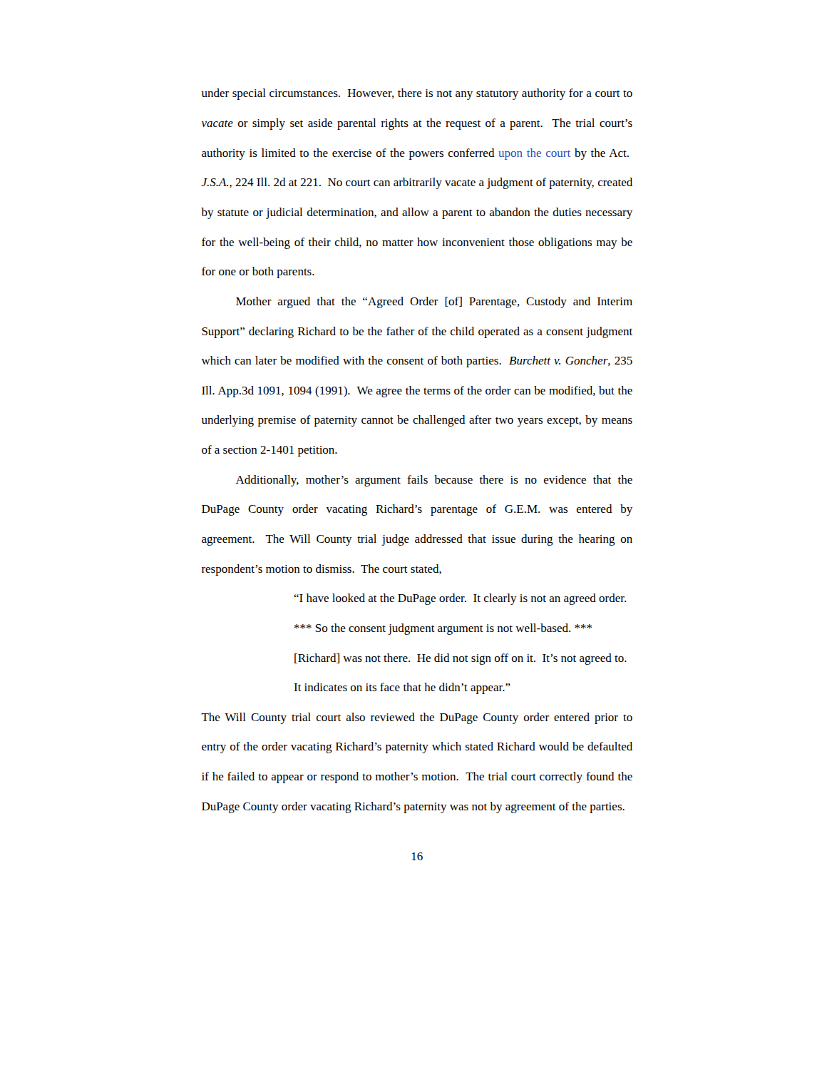under special circumstances. However, there is not any statutory authority for a court to vacate or simply set aside parental rights at the request of a parent. The trial court’s authority is limited to the exercise of the powers conferred upon the court by the Act. J.S.A., 224 Ill. 2d at 221. No court can arbitrarily vacate a judgment of paternity, created by statute or judicial determination, and allow a parent to abandon the duties necessary for the well-being of their child, no matter how inconvenient those obligations may be for one or both parents.
Mother argued that the “Agreed Order [of] Parentage, Custody and Interim Support” declaring Richard to be the father of the child operated as a consent judgment which can later be modified with the consent of both parties. Burchett v. Goncher, 235 Ill. App.3d 1091, 1094 (1991). We agree the terms of the order can be modified, but the underlying premise of paternity cannot be challenged after two years except, by means of a section 2-1401 petition.
Additionally, mother’s argument fails because there is no evidence that the DuPage County order vacating Richard’s parentage of G.E.M. was entered by agreement. The Will County trial judge addressed that issue during the hearing on respondent’s motion to dismiss. The court stated,
“I have looked at the DuPage order. It clearly is not an agreed order. *** So the consent judgment argument is not well-based. *** [Richard] was not there. He did not sign off on it. It’s not agreed to. It indicates on its face that he didn’t appear.”
The Will County trial court also reviewed the DuPage County order entered prior to entry of the order vacating Richard’s paternity which stated Richard would be defaulted if he failed to appear or respond to mother’s motion. The trial court correctly found the DuPage County order vacating Richard’s paternity was not by agreement of the parties.
16